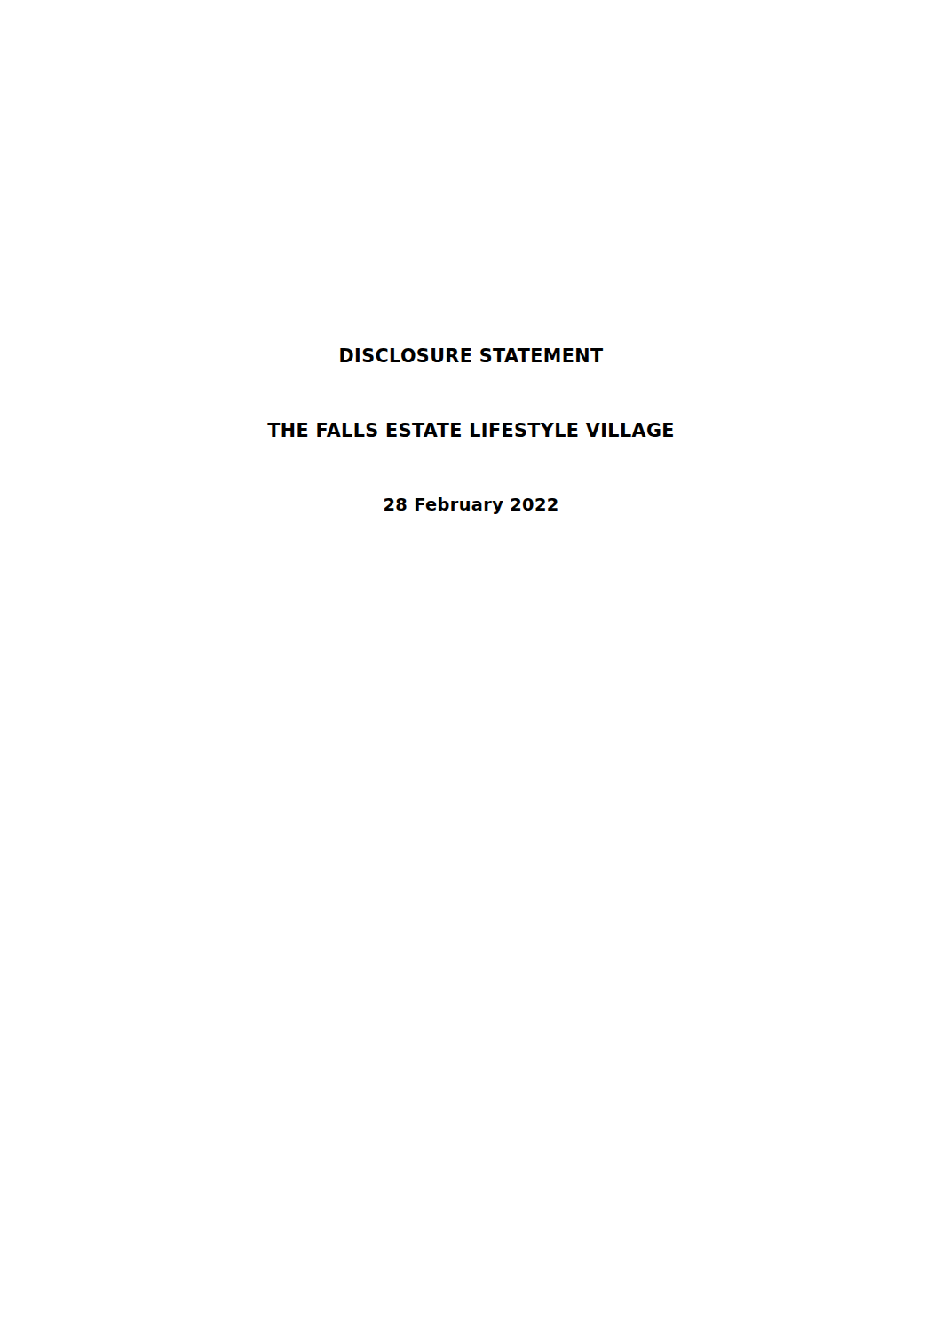DISCLOSURE STATEMENT
THE FALLS ESTATE LIFESTYLE VILLAGE
28 February 2022